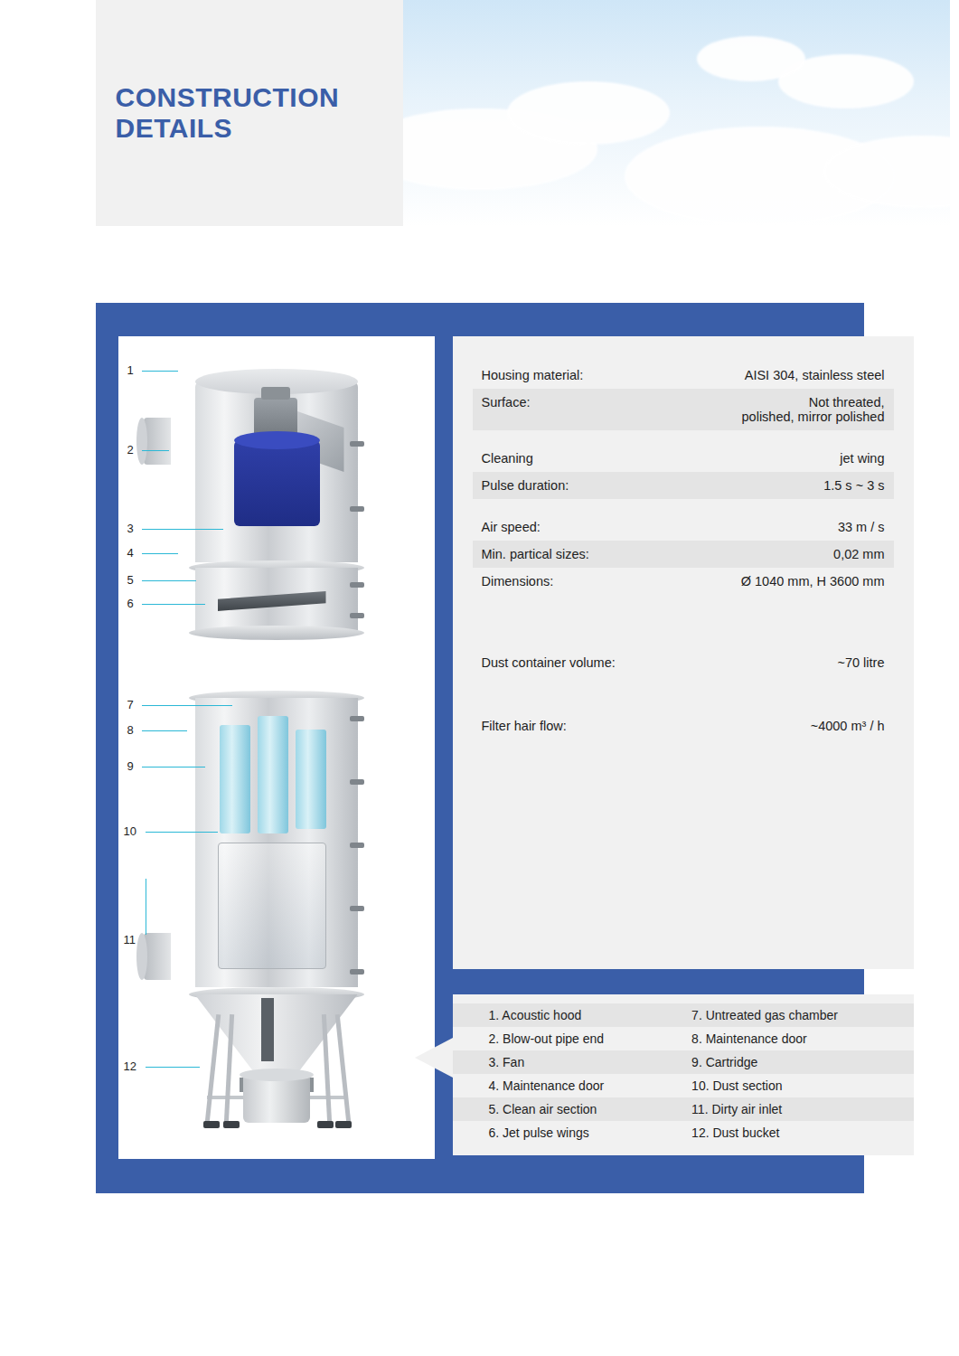Construction
Details
1
2
3
4
5
6
7
8
9
10
11
12
| Housing material: | AISI 304, stainless steel |
| Surface: | Not threated, polished, mirror polished |
| Cleaning | jet wing |
| Pulse duration: | 1.5 s ~ 3 s |
| Air speed: | 33 m / s |
| Min. partical sizes: | 0,02 mm |
| Dimensions: | Ø 1040 mm, H 3600 mm |
| Dust container volume: | ~70 litre |
| Filter hair flow: | ~4000 m³ / h |
| 1. Acoustic hood | 7. Untreated gas chamber |
| 2. Blow-out pipe end | 8. Maintenance door |
| 3. Fan | 9. Cartridge |
| 4. Maintenance door | 10. Dust section |
| 5. Clean air section | 11. Dirty air inlet |
| 6. Jet pulse wings | 12. Dust bucket |